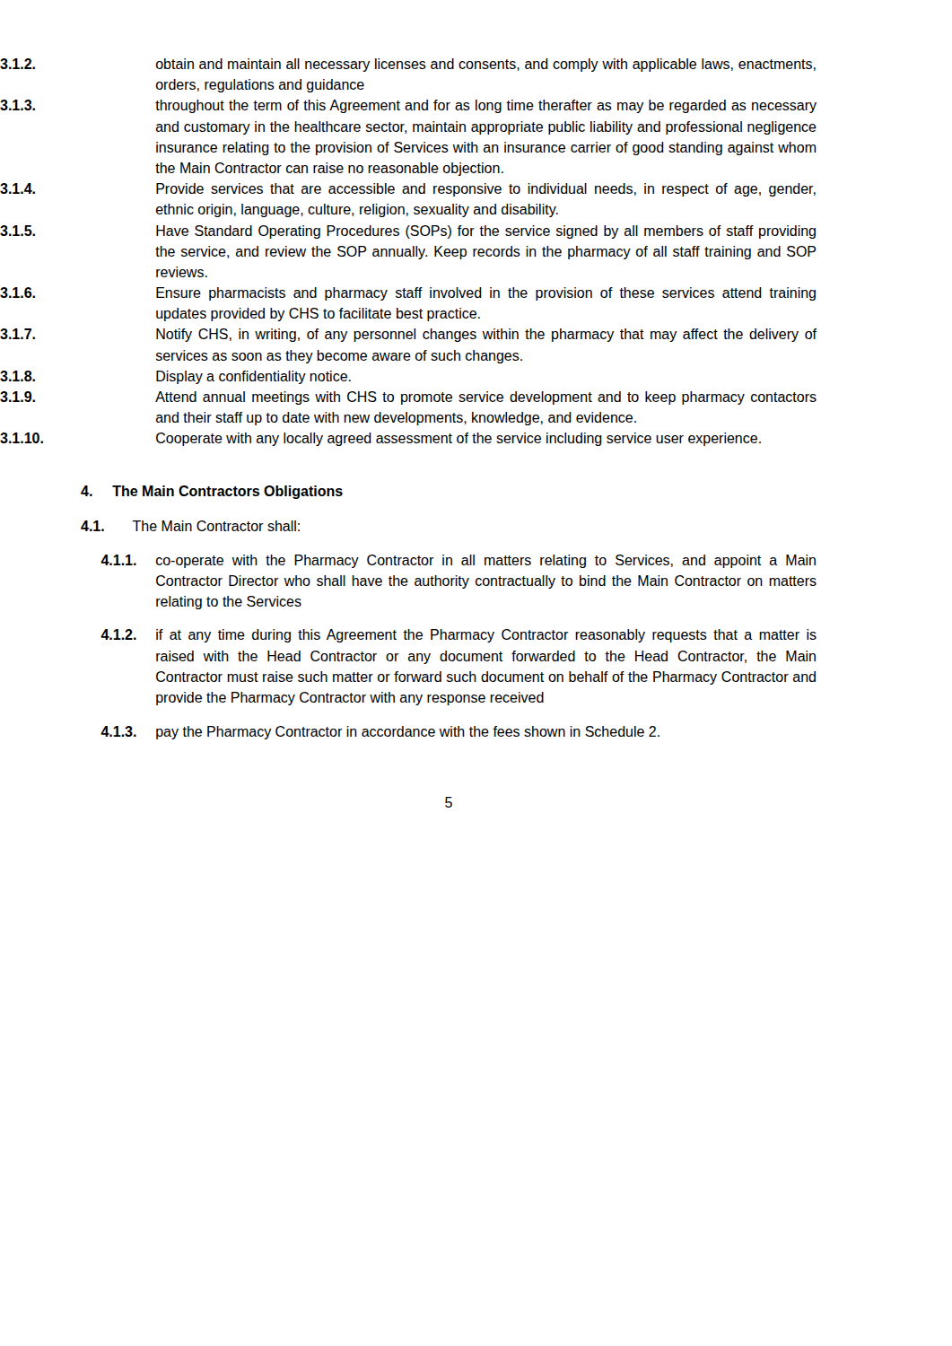3.1.2. obtain and maintain all necessary licenses and consents, and comply with applicable laws, enactments, orders, regulations and guidance
3.1.3. throughout the term of this Agreement and for as long time therafter as may be regarded as necessary and customary in the healthcare sector, maintain appropriate public liability and professional negligence insurance relating to the provision of Services with an insurance carrier of good standing against whom the Main Contractor can raise no reasonable objection.
3.1.4. Provide services that are accessible and responsive to individual needs, in respect of age, gender, ethnic origin, language, culture, religion, sexuality and disability.
3.1.5. Have Standard Operating Procedures (SOPs) for the service signed by all members of staff providing the service, and review the SOP annually. Keep records in the pharmacy of all staff training and SOP reviews.
3.1.6. Ensure pharmacists and pharmacy staff involved in the provision of these services attend training updates provided by CHS to facilitate best practice.
3.1.7. Notify CHS, in writing, of any personnel changes within the pharmacy that may affect the delivery of services as soon as they become aware of such changes.
3.1.8. Display a confidentiality notice.
3.1.9. Attend annual meetings with CHS to promote service development and to keep pharmacy contactors and their staff up to date with new developments, knowledge, and evidence.
3.1.10. Cooperate with any locally agreed assessment of the service including service user experience.
4. The Main Contractors Obligations
4.1. The Main Contractor shall:
4.1.1. co-operate with the Pharmacy Contractor in all matters relating to Services, and appoint a Main Contractor Director who shall have the authority contractually to bind the Main Contractor on matters relating to the Services
4.1.2. if at any time during this Agreement the Pharmacy Contractor reasonably requests that a matter is raised with the Head Contractor or any document forwarded to the Head Contractor, the Main Contractor must raise such matter or forward such document on behalf of the Pharmacy Contractor and provide the Pharmacy Contractor with any response received
4.1.3. pay the Pharmacy Contractor in accordance with the fees shown in Schedule 2.
5